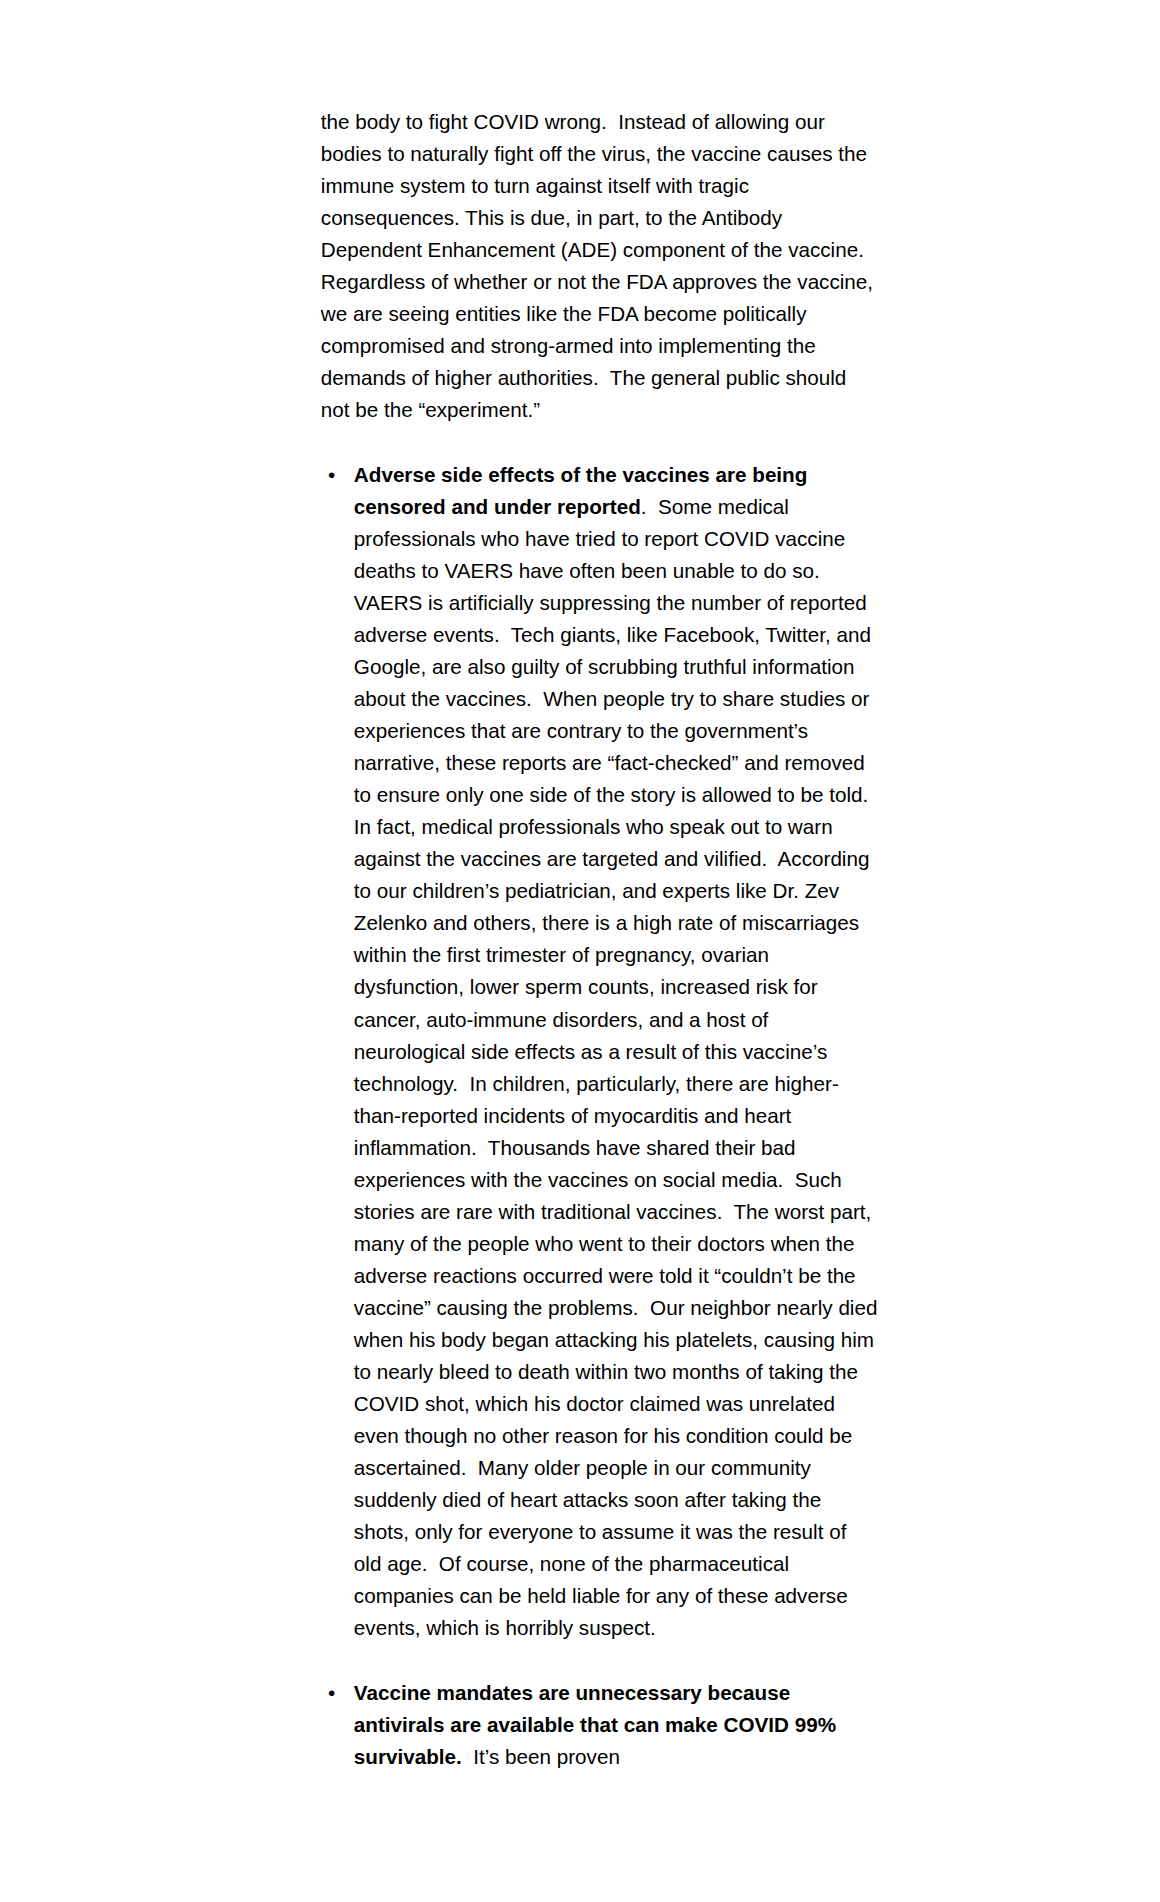the body to fight COVID wrong. Instead of allowing our bodies to naturally fight off the virus, the vaccine causes the immune system to turn against itself with tragic consequences. This is due, in part, to the Antibody Dependent Enhancement (ADE) component of the vaccine. Regardless of whether or not the FDA approves the vaccine, we are seeing entities like the FDA become politically compromised and strong-armed into implementing the demands of higher authorities. The general public should not be the “experiment.”
Adverse side effects of the vaccines are being censored and under reported. Some medical professionals who have tried to report COVID vaccine deaths to VAERS have often been unable to do so. VAERS is artificially suppressing the number of reported adverse events. Tech giants, like Facebook, Twitter, and Google, are also guilty of scrubbing truthful information about the vaccines. When people try to share studies or experiences that are contrary to the government’s narrative, these reports are “fact-checked” and removed to ensure only one side of the story is allowed to be told. In fact, medical professionals who speak out to warn against the vaccines are targeted and vilified. According to our children’s pediatrician, and experts like Dr. Zev Zelenko and others, there is a high rate of miscarriages within the first trimester of pregnancy, ovarian dysfunction, lower sperm counts, increased risk for cancer, auto-immune disorders, and a host of neurological side effects as a result of this vaccine’s technology. In children, particularly, there are higher-than-reported incidents of myocarditis and heart inflammation. Thousands have shared their bad experiences with the vaccines on social media. Such stories are rare with traditional vaccines. The worst part, many of the people who went to their doctors when the adverse reactions occurred were told it “couldn’t be the vaccine” causing the problems. Our neighbor nearly died when his body began attacking his platelets, causing him to nearly bleed to death within two months of taking the COVID shot, which his doctor claimed was unrelated even though no other reason for his condition could be ascertained. Many older people in our community suddenly died of heart attacks soon after taking the shots, only for everyone to assume it was the result of old age. Of course, none of the pharmaceutical companies can be held liable for any of these adverse events, which is horribly suspect.
Vaccine mandates are unnecessary because antivirals are available that can make COVID 99% survivable. It’s been proven